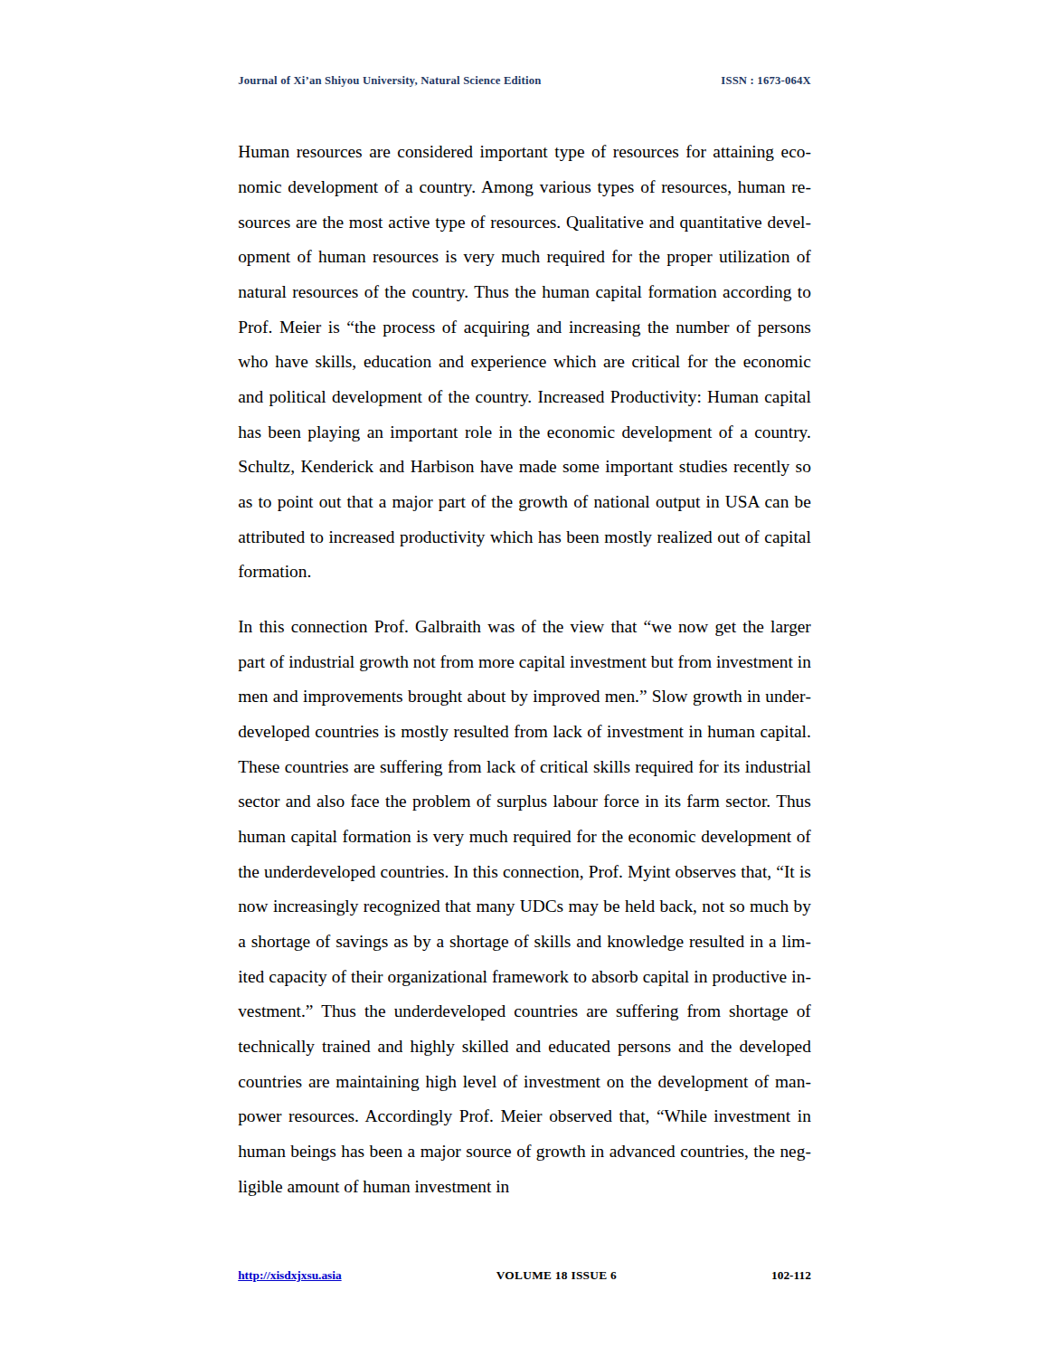Journal of Xi’an Shiyou University, Natural Science Edition ISSN : 1673-064X
Human resources are considered important type of resources for attaining economic development of a country. Among various types of resources, human resources are the most active type of resources. Qualitative and quantitative development of human resources is very much required for the proper utilization of natural resources of the country. Thus the human capital formation according to Prof. Meier is “the process of acquiring and increasing the number of persons who have skills, education and experience which are critical for the economic and political development of the country. Increased Productivity: Human capital has been playing an important role in the economic development of a country. Schultz, Kenderick and Harbison have made some important studies recently so as to point out that a major part of the growth of national output in USA can be attributed to increased productivity which has been mostly realized out of capital formation.
In this connection Prof. Galbraith was of the view that “we now get the larger part of industrial growth not from more capital investment but from investment in men and improvements brought about by improved men.” Slow growth in underdeveloped countries is mostly resulted from lack of investment in human capital. These countries are suffering from lack of critical skills required for its industrial sector and also face the problem of surplus labour force in its farm sector. Thus human capital formation is very much required for the economic development of the underdeveloped countries. In this connection, Prof. Myint observes that, “It is now increasingly recognized that many UDCs may be held back, not so much by a shortage of savings as by a shortage of skills and knowledge resulted in a limited capacity of their organizational framework to absorb capital in productive investment.” Thus the underdeveloped countries are suffering from shortage of technically trained and highly skilled and educated persons and the developed countries are maintaining high level of investment on the development of manpower resources. Accordingly Prof. Meier observed that, “While investment in human beings has been a major source of growth in advanced countries, the negligible amount of human investment in
http://xisdxjxsu.asia VOLUME 18 ISSUE 6 102-112